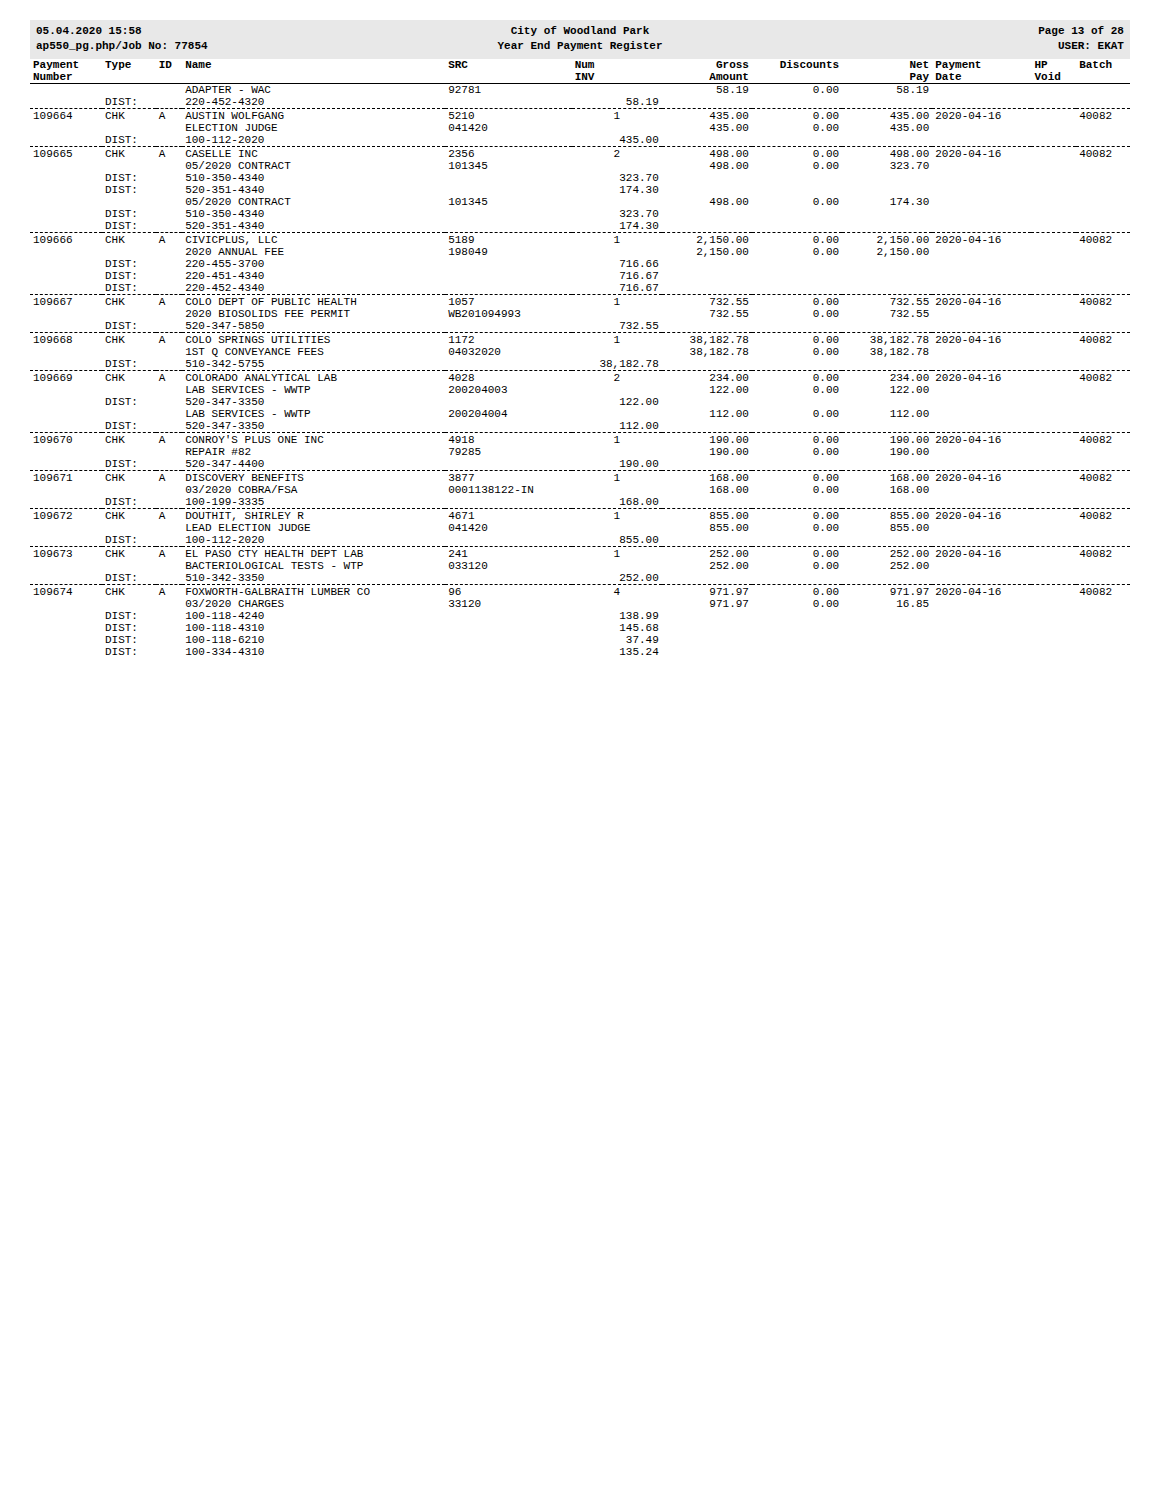05.04.2020 15:58
ap550_pg.php/Job No: 77854
City of Woodland Park
Year End Payment Register
Page 13 of 28
USER: EKAT
| Payment Number | Type | ID | Name | SRC | Num INV | Gross Amount | Discounts | Net Pay | Payment Date | HP Void | Batch |
| --- | --- | --- | --- | --- | --- | --- | --- | --- | --- | --- | --- |
| | | | ADAPTER - WAC | 92781 | | 58.19 | 0.00 | 58.19 | | | |
| | DIST: | | 220-452-4320 | | 58.19 | | | | | | |
| 109664 | CHK | A | AUSTIN WOLFGANG | 5210 | 1 | 435.00 | 0.00 | 435.00 | 2020-04-16 | | 40082 |
| | | | ELECTION JUDGE | 041420 | | 435.00 | 0.00 | 435.00 | | | |
| | DIST: | | 100-112-2020 | | 435.00 | | | | | | |
| 109665 | CHK | A | CASELLE INC | 2356 | 2 | 498.00 | 0.00 | 498.00 | 2020-04-16 | | 40082 |
| | | | 05/2020 CONTRACT | 101345 | | 498.00 | 0.00 | 323.70 | | | |
| | DIST: | | 510-350-4340 | | 323.70 | | | | | | |
| | DIST: | | 520-351-4340 | | 174.30 | | | | | | |
| | | | 05/2020 CONTRACT | 101345 | | 498.00 | 0.00 | 174.30 | | | |
| | DIST: | | 510-350-4340 | | 323.70 | | | | | | |
| | DIST: | | 520-351-4340 | | 174.30 | | | | | | |
| 109666 | CHK | A | CIVICPLUS, LLC | 5189 | 1 | 2,150.00 | 0.00 | 2,150.00 | 2020-04-16 | | 40082 |
| | | | 2020 ANNUAL FEE | 198049 | | 2,150.00 | 0.00 | 2,150.00 | | | |
| | DIST: | | 220-455-3700 | | 716.66 | | | | | | |
| | DIST: | | 220-451-4340 | | 716.67 | | | | | | |
| | DIST: | | 220-452-4340 | | 716.67 | | | | | | |
| 109667 | CHK | A | COLO DEPT OF PUBLIC HEALTH | 1057 | 1 | 732.55 | 0.00 | 732.55 | 2020-04-16 | | 40082 |
| | | | 2020 BIOSOLIDS FEE PERMIT | WB201094993 | | 732.55 | 0.00 | 732.55 | | | |
| | DIST: | | 520-347-5850 | | 732.55 | | | | | | |
| 109668 | CHK | A | COLO SPRINGS UTILITIES | 1172 | 1 | 38,182.78 | 0.00 | 38,182.78 | 2020-04-16 | | 40082 |
| | | | 1ST Q CONVEYANCE FEES | 04032020 | | 38,182.78 | 0.00 | 38,182.78 | | | |
| | DIST: | | 510-342-5755 | | 38,182.78 | | | | | | |
| 109669 | CHK | A | COLORADO ANALYTICAL LAB | 4028 | 2 | 234.00 | 0.00 | 234.00 | 2020-04-16 | | 40082 |
| | | | LAB SERVICES - WWTP | 200204003 | | 122.00 | 0.00 | 122.00 | | | |
| | DIST: | | 520-347-3350 | | 122.00 | | | | | | |
| | | | LAB SERVICES - WWTP | 200204004 | | 112.00 | 0.00 | 112.00 | | | |
| | DIST: | | 520-347-3350 | | 112.00 | | | | | | |
| 109670 | CHK | A | CONROY'S PLUS ONE INC | 4918 | 1 | 190.00 | 0.00 | 190.00 | 2020-04-16 | | 40082 |
| | | | REPAIR #82 | 79285 | | 190.00 | 0.00 | 190.00 | | | |
| | DIST: | | 520-347-4400 | | 190.00 | | | | | | |
| 109671 | CHK | A | DISCOVERY BENEFITS | 3877 | 1 | 168.00 | 0.00 | 168.00 | 2020-04-16 | | 40082 |
| | | | 03/2020 COBRA/FSA | 0001138122-IN | | 168.00 | 0.00 | 168.00 | | | |
| | DIST: | | 100-199-3335 | | 168.00 | | | | | | |
| 109672 | CHK | A | DOUTHIT, SHIRLEY R | 4671 | 1 | 855.00 | 0.00 | 855.00 | 2020-04-16 | | 40082 |
| | | | LEAD ELECTION JUDGE | 041420 | | 855.00 | 0.00 | 855.00 | | | |
| | DIST: | | 100-112-2020 | | 855.00 | | | | | | |
| 109673 | CHK | A | EL PASO CTY HEALTH DEPT LAB | 241 | 1 | 252.00 | 0.00 | 252.00 | 2020-04-16 | | 40082 |
| | | | BACTERIOLOGICAL TESTS - WTP | 033120 | | 252.00 | 0.00 | 252.00 | | | |
| | DIST: | | 510-342-3350 | | 252.00 | | | | | | |
| 109674 | CHK | A | FOXWORTH-GALBRAITH LUMBER CO | 96 | 4 | 971.97 | 0.00 | 971.97 | 2020-04-16 | | 40082 |
| | | | 03/2020 CHARGES | 33120 | | 971.97 | 0.00 | 16.85 | | | |
| | DIST: | | 100-118-4240 | | 138.99 | | | | | | |
| | DIST: | | 100-118-4310 | | 145.68 | | | | | | |
| | DIST: | | 100-118-6210 | | 37.49 | | | | | | |
| | DIST: | | 100-334-4310 | | 135.24 | | | | | | |